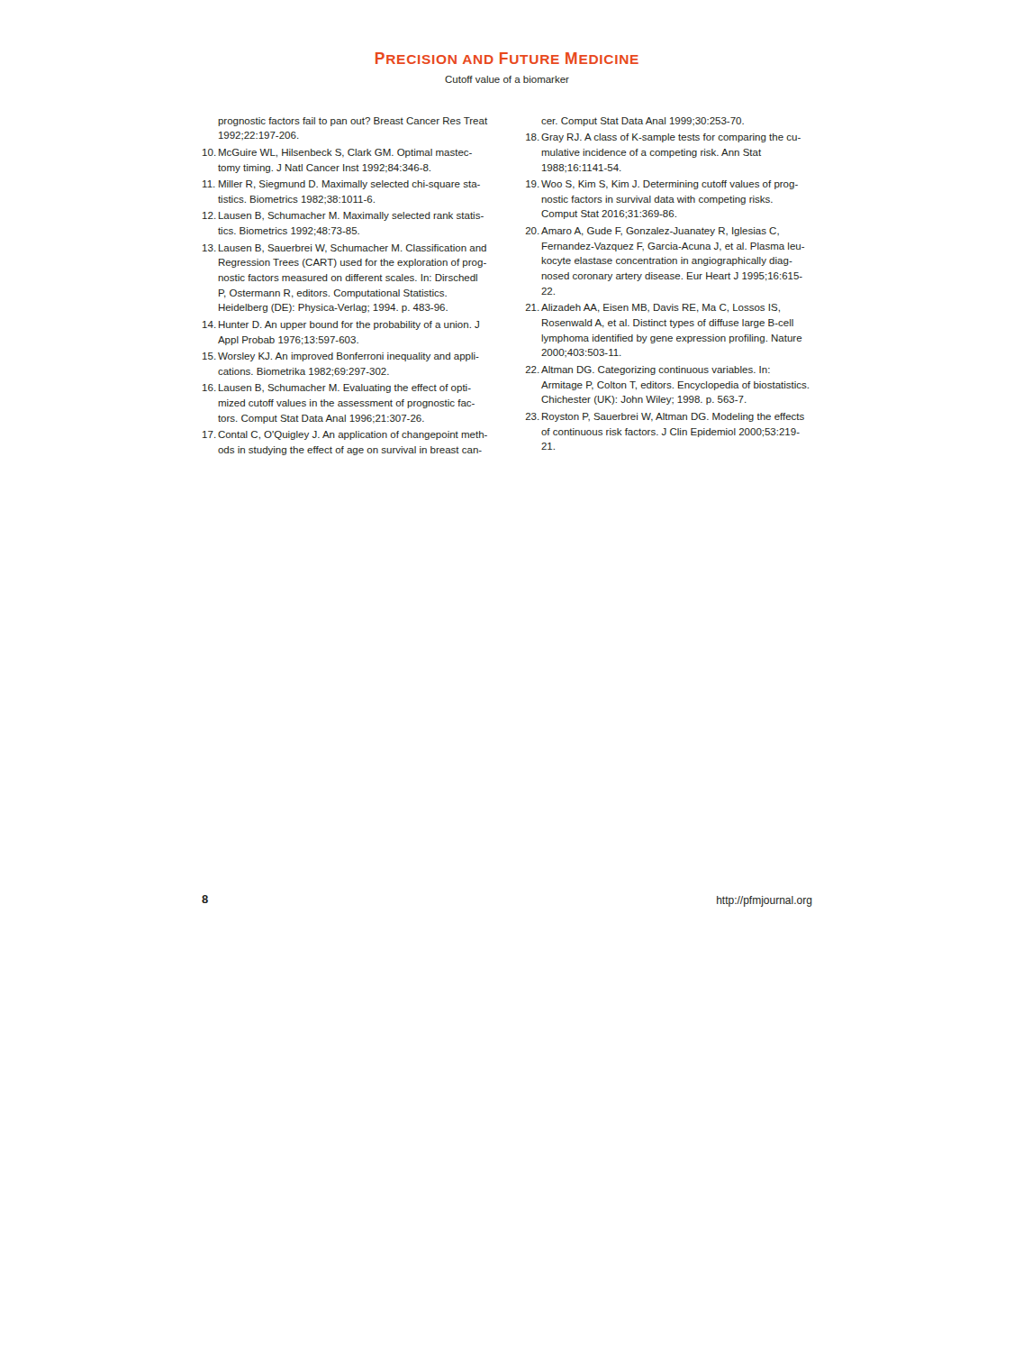PRECISION AND FUTURE MEDICINE
Cutoff value of a biomarker
prognostic factors fail to pan out? Breast Cancer Res Treat 1992;22:197-206.
10. McGuire WL, Hilsenbeck S, Clark GM. Optimal mastectomy timing. J Natl Cancer Inst 1992;84:346-8.
11. Miller R, Siegmund D. Maximally selected chi-square statistics. Biometrics 1982;38:1011-6.
12. Lausen B, Schumacher M. Maximally selected rank statistics. Biometrics 1992;48:73-85.
13. Lausen B, Sauerbrei W, Schumacher M. Classification and Regression Trees (CART) used for the exploration of prognostic factors measured on different scales. In: Dirschedl P, Ostermann R, editors. Computational Statistics. Heidelberg (DE): Physica-Verlag; 1994. p. 483-96.
14. Hunter D. An upper bound for the probability of a union. J Appl Probab 1976;13:597-603.
15. Worsley KJ. An improved Bonferroni inequality and applications. Biometrika 1982;69:297-302.
16. Lausen B, Schumacher M. Evaluating the effect of optimized cutoff values in the assessment of prognostic factors. Comput Stat Data Anal 1996;21:307-26.
17. Contal C, O'Quigley J. An application of changepoint methods in studying the effect of age on survival in breast can-
cer. Comput Stat Data Anal 1999;30:253-70.
18. Gray RJ. A class of K-sample tests for comparing the cumulative incidence of a competing risk. Ann Stat 1988;16:1141-54.
19. Woo S, Kim S, Kim J. Determining cutoff values of prognostic factors in survival data with competing risks. Comput Stat 2016;31:369-86.
20. Amaro A, Gude F, Gonzalez-Juanatey R, Iglesias C, Fernandez-Vazquez F, Garcia-Acuna J, et al. Plasma leukocyte elastase concentration in angiographically diagnosed coronary artery disease. Eur Heart J 1995;16:615-22.
21. Alizadeh AA, Eisen MB, Davis RE, Ma C, Lossos IS, Rosenwald A, et al. Distinct types of diffuse large B-cell lymphoma identified by gene expression profiling. Nature 2000;403:503-11.
22. Altman DG. Categorizing continuous variables. In: Armitage P, Colton T, editors. Encyclopedia of biostatistics. Chichester (UK): John Wiley; 1998. p. 563-7.
23. Royston P, Sauerbrei W, Altman DG. Modeling the effects of continuous risk factors. J Clin Epidemiol 2000;53:219-21.
8
http://pfmjournal.org